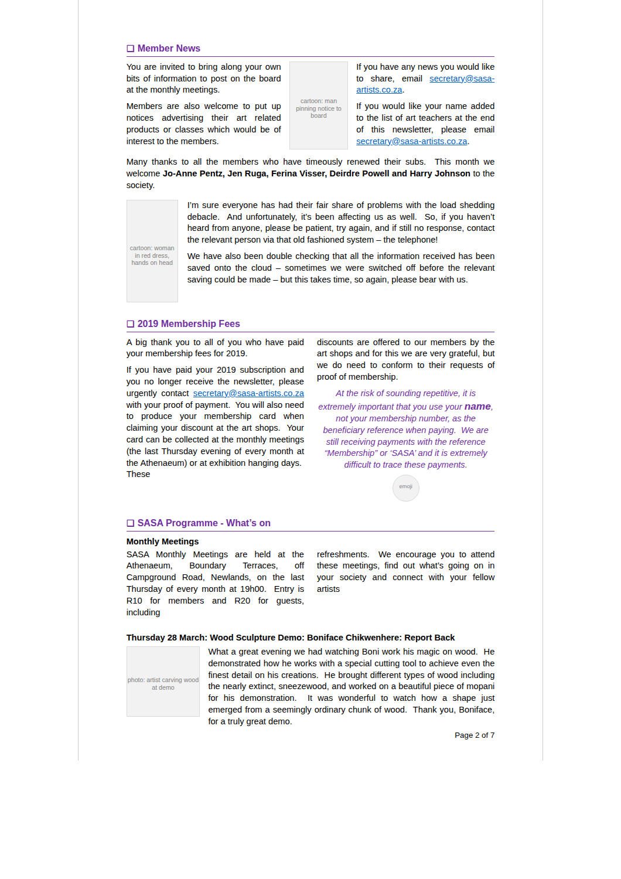Member News
You are invited to bring along your own bits of information to post on the board at the monthly meetings.
Members are also welcome to put up notices advertising their art related products or classes which would be of interest to the members.
cartoon: man pinning notice to board
If you have any news you would like to share, email secretary@sasa-artists.co.za.
If you would like your name added to the list of art teachers at the end of this newsletter, please email secretary@sasa-artists.co.za.
Many thanks to all the members who have timeously renewed their subs. This month we welcome Jo-Anne Pentz, Jen Ruga, Ferina Visser, Deirdre Powell and Harry Johnson to the society.
cartoon: woman in red dress, hands on head
I’m sure everyone has had their fair share of problems with the load shedding debacle. And unfortunately, it’s been affecting us as well. So, if you haven’t heard from anyone, please be patient, try again, and if still no response, contact the relevant person via that old fashioned system – the telephone!
We have also been double checking that all the information received has been saved onto the cloud – sometimes we were switched off before the relevant saving could be made – but this takes time, so again, please bear with us.
2019 Membership Fees
A big thank you to all of you who have paid your membership fees for 2019.
If you have paid your 2019 subscription and you no longer receive the newsletter, please urgently contact secretary@sasa-artists.co.za with your proof of payment. You will also need to produce your membership card when claiming your discount at the art shops. Your card can be collected at the monthly meetings (the last Thursday evening of every month at the Athenaeum) or at exhibition hanging days. These
discounts are offered to our members by the art shops and for this we are very grateful, but we do need to conform to their requests of proof of membership.
At the risk of sounding repetitive, it is extremely important that you use your name, not your membership number, as the beneficiary reference when paying. We are still receiving payments with the reference “Membership” or ‘SASA’ and it is extremely difficult to trace these payments.
emoji
SASA Programme - What’s on
Monthly Meetings
SASA Monthly Meetings are held at the Athenaeum, Boundary Terraces, off Campground Road, Newlands, on the last Thursday of every month at 19h00. Entry is R10 for members and R20 for guests, including
refreshments. We encourage you to attend these meetings, find out what’s going on in your society and connect with your fellow artists
Thursday 28 March: Wood Sculpture Demo: Boniface Chikwenhere: Report Back
photo: artist carving wood at demo
What a great evening we had watching Boni work his magic on wood. He demonstrated how he works with a special cutting tool to achieve even the finest detail on his creations. He brought different types of wood including the nearly extinct, sneezewood, and worked on a beautiful piece of mopani for his demonstration. It was wonderful to watch how a shape just emerged from a seemingly ordinary chunk of wood. Thank you, Boniface, for a truly great demo.
Page 2 of 7